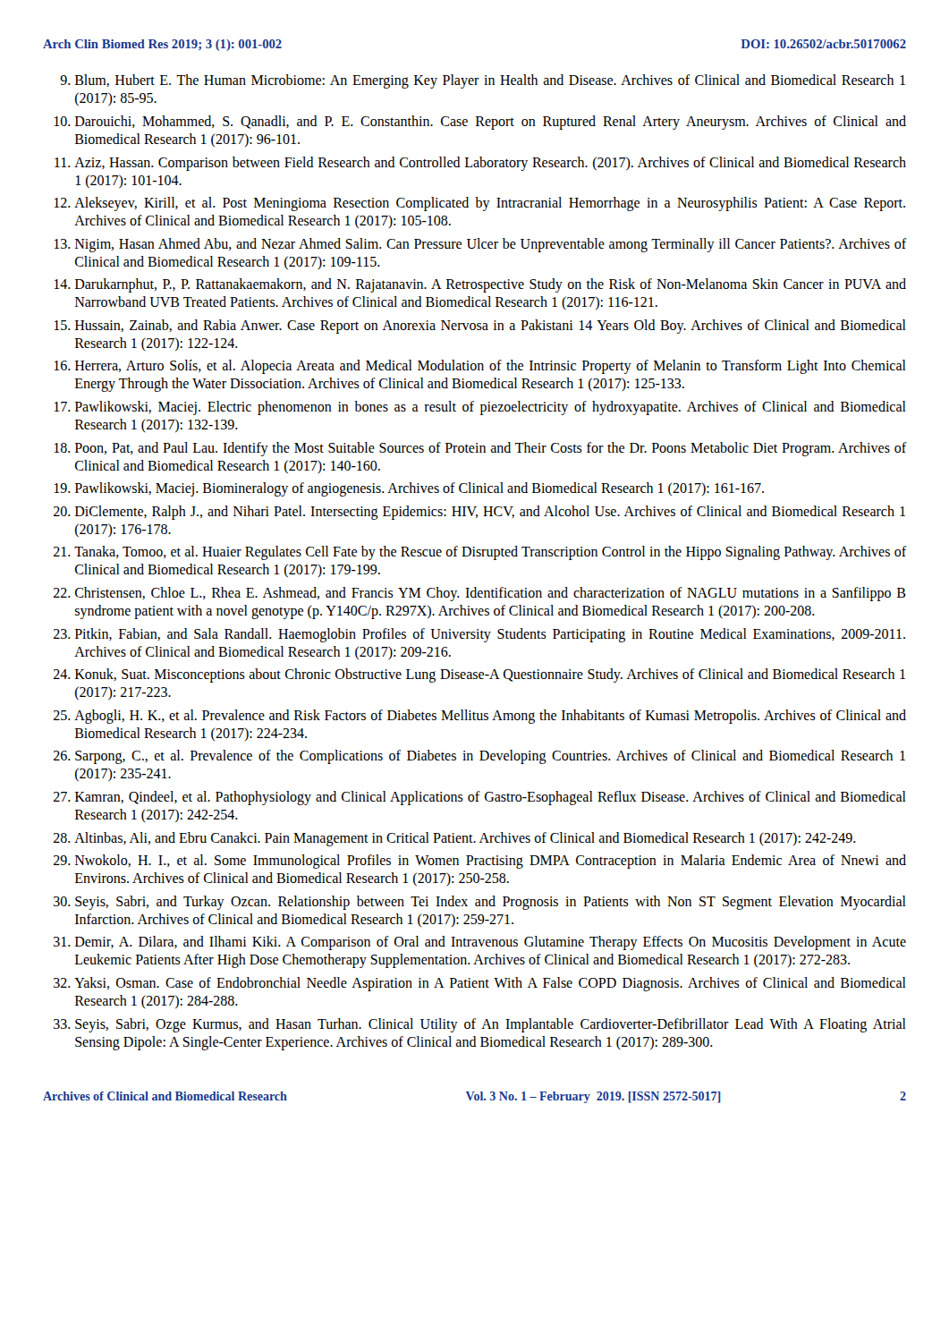Arch Clin Biomed Res 2019; 3 (1): 001-002 DOI: 10.26502/acbr.50170062
Blum, Hubert E. The Human Microbiome: An Emerging Key Player in Health and Disease. Archives of Clinical and Biomedical Research 1 (2017): 85-95.
Darouichi, Mohammed, S. Qanadli, and P. E. Constanthin. Case Report on Ruptured Renal Artery Aneurysm. Archives of Clinical and Biomedical Research 1 (2017): 96-101.
Aziz, Hassan. Comparison between Field Research and Controlled Laboratory Research. (2017). Archives of Clinical and Biomedical Research 1 (2017): 101-104.
Alekseyev, Kirill, et al. Post Meningioma Resection Complicated by Intracranial Hemorrhage in a Neurosyphilis Patient: A Case Report. Archives of Clinical and Biomedical Research 1 (2017): 105-108.
Nigim, Hasan Ahmed Abu, and Nezar Ahmed Salim. Can Pressure Ulcer be Unpreventable among Terminally ill Cancer Patients?. Archives of Clinical and Biomedical Research 1 (2017): 109-115.
Darukarnphut, P., P. Rattanakaemakorn, and N. Rajatanavin. A Retrospective Study on the Risk of Non-Melanoma Skin Cancer in PUVA and Narrowband UVB Treated Patients. Archives of Clinical and Biomedical Research 1 (2017): 116-121.
Hussain, Zainab, and Rabia Anwer. Case Report on Anorexia Nervosa in a Pakistani 14 Years Old Boy. Archives of Clinical and Biomedical Research 1 (2017): 122-124.
Herrera, Arturo Solís, et al. Alopecia Areata and Medical Modulation of the Intrinsic Property of Melanin to Transform Light Into Chemical Energy Through the Water Dissociation. Archives of Clinical and Biomedical Research 1 (2017): 125-133.
Pawlikowski, Maciej. Electric phenomenon in bones as a result of piezoelectricity of hydroxyapatite. Archives of Clinical and Biomedical Research 1 (2017): 132-139.
Poon, Pat, and Paul Lau. Identify the Most Suitable Sources of Protein and Their Costs for the Dr. Poons Metabolic Diet Program. Archives of Clinical and Biomedical Research 1 (2017): 140-160.
Pawlikowski, Maciej. Biomineralogy of angiogenesis. Archives of Clinical and Biomedical Research 1 (2017): 161-167.
DiClemente, Ralph J., and Nihari Patel. Intersecting Epidemics: HIV, HCV, and Alcohol Use. Archives of Clinical and Biomedical Research 1 (2017): 176-178.
Tanaka, Tomoo, et al. Huaier Regulates Cell Fate by the Rescue of Disrupted Transcription Control in the Hippo Signaling Pathway. Archives of Clinical and Biomedical Research 1 (2017): 179-199.
Christensen, Chloe L., Rhea E. Ashmead, and Francis YM Choy. Identification and characterization of NAGLU mutations in a Sanfilippo B syndrome patient with a novel genotype (p. Y140C/p. R297X). Archives of Clinical and Biomedical Research 1 (2017): 200-208.
Pitkin, Fabian, and Sala Randall. Haemoglobin Profiles of University Students Participating in Routine Medical Examinations, 2009-2011. Archives of Clinical and Biomedical Research 1 (2017): 209-216.
Konuk, Suat. Misconceptions about Chronic Obstructive Lung Disease-A Questionnaire Study. Archives of Clinical and Biomedical Research 1 (2017): 217-223.
Agbogli, H. K., et al. Prevalence and Risk Factors of Diabetes Mellitus Among the Inhabitants of Kumasi Metropolis. Archives of Clinical and Biomedical Research 1 (2017): 224-234.
Sarpong, C., et al. Prevalence of the Complications of Diabetes in Developing Countries. Archives of Clinical and Biomedical Research 1 (2017): 235-241.
Kamran, Qindeel, et al. Pathophysiology and Clinical Applications of Gastro-Esophageal Reflux Disease. Archives of Clinical and Biomedical Research 1 (2017): 242-254.
Altinbas, Ali, and Ebru Canakci. Pain Management in Critical Patient. Archives of Clinical and Biomedical Research 1 (2017): 242-249.
Nwokolo, H. I., et al. Some Immunological Profiles in Women Practising DMPA Contraception in Malaria Endemic Area of Nnewi and Environs. Archives of Clinical and Biomedical Research 1 (2017): 250-258.
Seyis, Sabri, and Turkay Ozcan. Relationship between Tei Index and Prognosis in Patients with Non ST Segment Elevation Myocardial Infarction. Archives of Clinical and Biomedical Research 1 (2017): 259-271.
Demir, A. Dilara, and Ilhami Kiki. A Comparison of Oral and Intravenous Glutamine Therapy Effects On Mucositis Development in Acute Leukemic Patients After High Dose Chemotherapy Supplementation. Archives of Clinical and Biomedical Research 1 (2017): 272-283.
Yaksi, Osman. Case of Endobronchial Needle Aspiration in A Patient With A False COPD Diagnosis. Archives of Clinical and Biomedical Research 1 (2017): 284-288.
Seyis, Sabri, Ozge Kurmus, and Hasan Turhan. Clinical Utility of An Implantable Cardioverter-Defibrillator Lead With A Floating Atrial Sensing Dipole: A Single-Center Experience. Archives of Clinical and Biomedical Research 1 (2017): 289-300.
Archives of Clinical and Biomedical Research Vol. 3 No. 1 – February 2019. [ISSN 2572-5017] 2